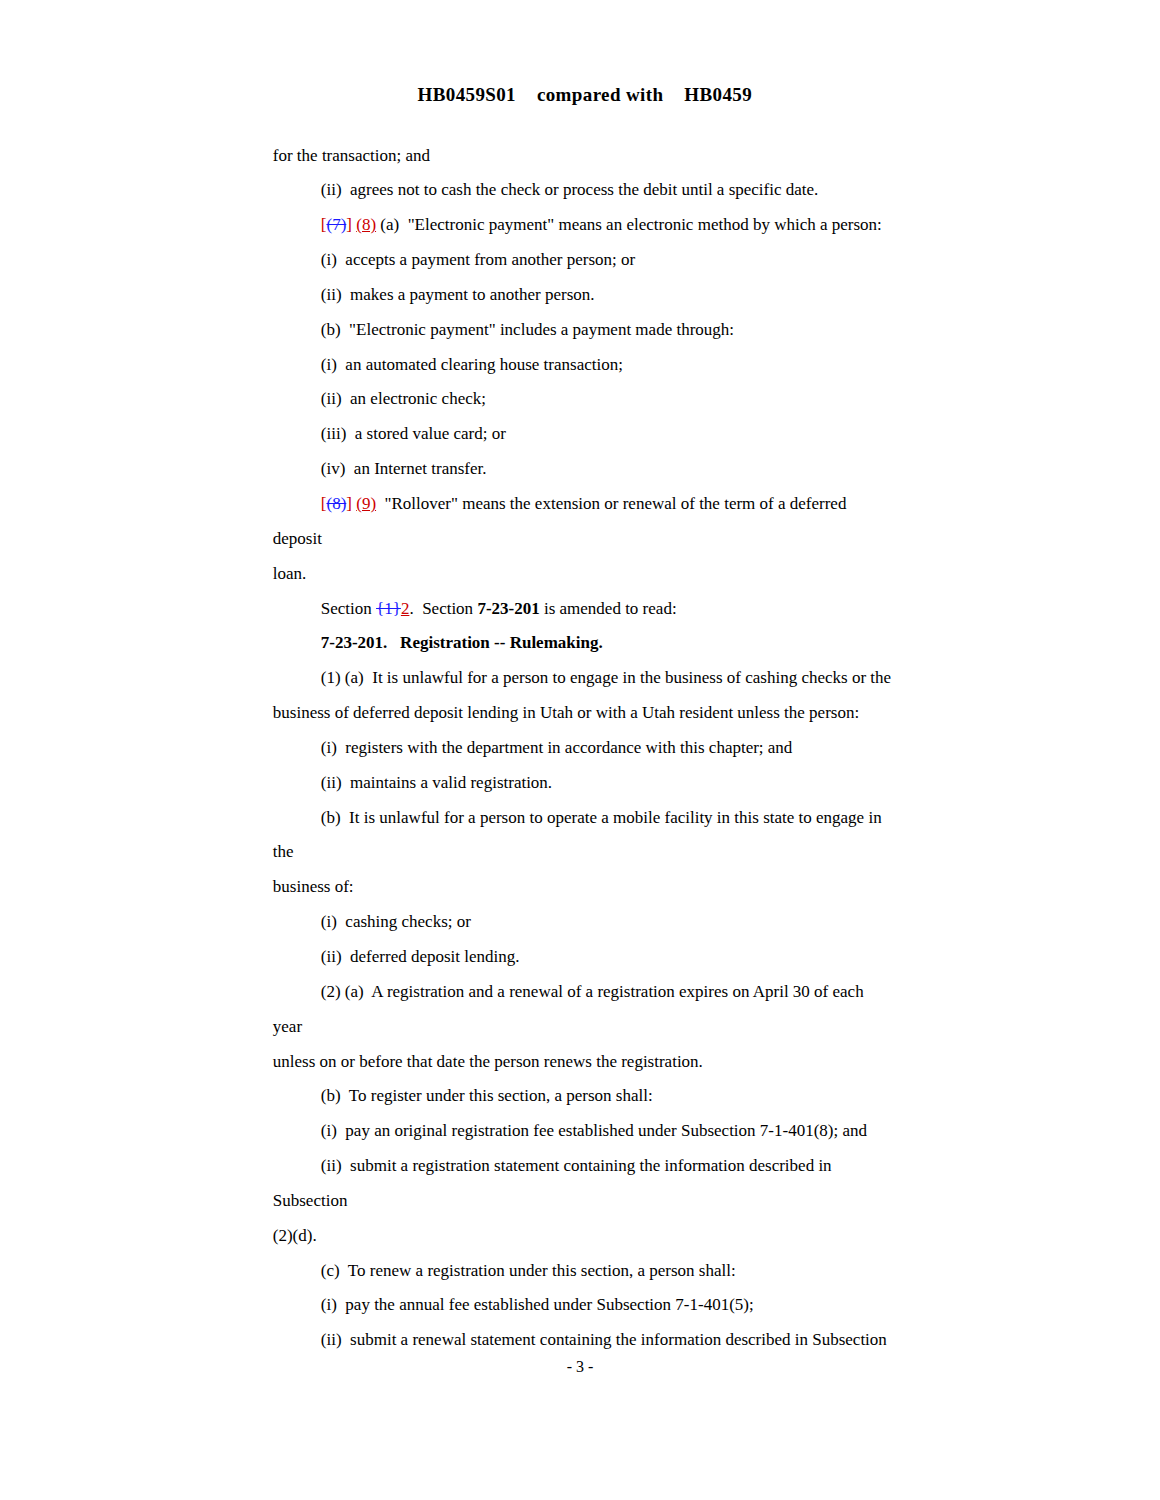HB0459S01 compared with HB0459
for the transaction; and
(ii) agrees not to cash the check or process the debit until a specific date.
[(7)] (8) (a) "Electronic payment" means an electronic method by which a person:
(i) accepts a payment from another person; or
(ii) makes a payment to another person.
(b) "Electronic payment" includes a payment made through:
(i) an automated clearing house transaction;
(ii) an electronic check;
(iii) a stored value card; or
(iv) an Internet transfer.
[(8)] (9) "Rollover" means the extension or renewal of the term of a deferred deposit
loan.
Section {1}2. Section 7-23-201 is amended to read:
7-23-201. Registration -- Rulemaking.
(1) (a) It is unlawful for a person to engage in the business of cashing checks or the
business of deferred deposit lending in Utah or with a Utah resident unless the person:
(i) registers with the department in accordance with this chapter; and
(ii) maintains a valid registration.
(b) It is unlawful for a person to operate a mobile facility in this state to engage in the
business of:
(i) cashing checks; or
(ii) deferred deposit lending.
(2) (a) A registration and a renewal of a registration expires on April 30 of each year
unless on or before that date the person renews the registration.
(b) To register under this section, a person shall:
(i) pay an original registration fee established under Subsection 7-1-401(8); and
(ii) submit a registration statement containing the information described in Subsection
(2)(d).
(c) To renew a registration under this section, a person shall:
(i) pay the annual fee established under Subsection 7-1-401(5);
(ii) submit a renewal statement containing the information described in Subsection
- 3 -